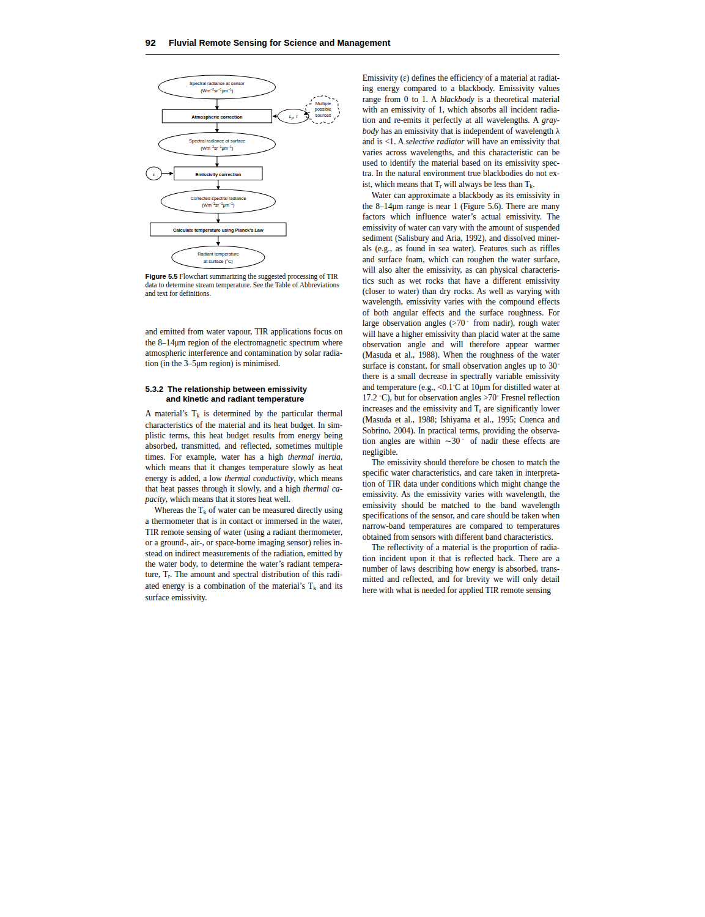92 Fluvial Remote Sensing for Science and Management
Spectral radiance at sensor (Wm−2sr−1μm−1) Atmospheric correction Lp, τ Multiple possible sources Spectral radiance at surface (Wm−2sr−1μm−1) Emissivity correction ε Corrected spectral radiance (Wm−2sr−1μm−1) Calculate temperature using Planck’s Law Radiant temperature at surface (°C)
Figure 5.5 Flowchart summarizing the suggested processing of TIR data to determine stream temperature. See the Table of Abbreviations and text for definitions.
and emitted from water vapour, TIR applications focus on the 8–14μm region of the electromagnetic spectrum where atmospheric interference and contamination by solar radiation (in the 3–5μm region) is minimised.
5.3.2 The relationship between emissivityand kinetic and radiant temperature
A material’s Tk is determined by the particular thermal characteristics of the material and its heat budget. In simplistic terms, this heat budget results from energy being absorbed, transmitted, and reflected, sometimes multiple times. For example, water has a high thermal inertia, which means that it changes temperature slowly as heat energy is added, a low thermal conductivity, which means that heat passes through it slowly, and a high thermal capacity, which means that it stores heat well.
Whereas the Tk of water can be measured directly using a thermometer that is in contact or immersed in the water, TIR remote sensing of water (using a radiant thermometer, or a ground-, air-, or space-borne imaging sensor) relies instead on indirect measurements of the radiation, emitted by the water body, to determine the water’s radiant temperature, Tr. The amount and spectral distribution of this radiated energy is a combination of the material’s Tk and its surface emissivity.
Emissivity (ε) defines the efficiency of a material at radiating energy compared to a blackbody. Emissivity values range from 0 to 1. A blackbody is a theoretical material with an emissivity of 1, which absorbs all incident radiation and re-emits it perfectly at all wavelengths. A graybody has an emissivity that is independent of wavelength λ and is <1. A selective radiator will have an emissivity that varies across wavelengths, and this characteristic can be used to identify the material based on its emissivity spectra. In the natural environment true blackbodies do not exist, which means that Tr will always be less than Tk.
Water can approximate a blackbody as its emissivity in the 8–14μm range is near 1 (Figure 5.6). There are many factors which influence water’s actual emissivity. The emissivity of water can vary with the amount of suspended sediment (Salisbury and Aria, 1992), and dissolved minerals (e.g., as found in sea water). Features such as riffles and surface foam, which can roughen the water surface, will also alter the emissivity, as can physical characteristics such as wet rocks that have a different emissivity (closer to water) than dry rocks. As well as varying with wavelength, emissivity varies with the compound effects of both angular effects and the surface roughness. For large observation angles (>70◦ from nadir), rough water will have a higher emissivity than placid water at the same observation angle and will therefore appear warmer (Masuda et al., 1988). When the roughness of the water surface is constant, for small observation angles up to 30◦ there is a small decrease in spectrally variable emissivity and temperature (e.g., <0.1◦C at 10μm for distilled water at 17.2 ◦C), but for observation angles >70◦ Fresnel reflection increases and the emissivity and Tr are significantly lower (Masuda et al., 1988; Ishiyama et al., 1995; Cuenca and Sobrino, 2004). In practical terms, providing the observation angles are within ∼30◦ of nadir these effects are negligible.
The emissivity should therefore be chosen to match the specific water characteristics, and care taken in interpretation of TIR data under conditions which might change the emissivity. As the emissivity varies with wavelength, the emissivity should be matched to the band wavelength specifications of the sensor, and care should be taken when narrow-band temperatures are compared to temperatures obtained from sensors with different band characteristics.
The reflectivity of a material is the proportion of radiation incident upon it that is reflected back. There are a number of laws describing how energy is absorbed, transmitted and reflected, and for brevity we will only detail here with what is needed for applied TIR remote sensing